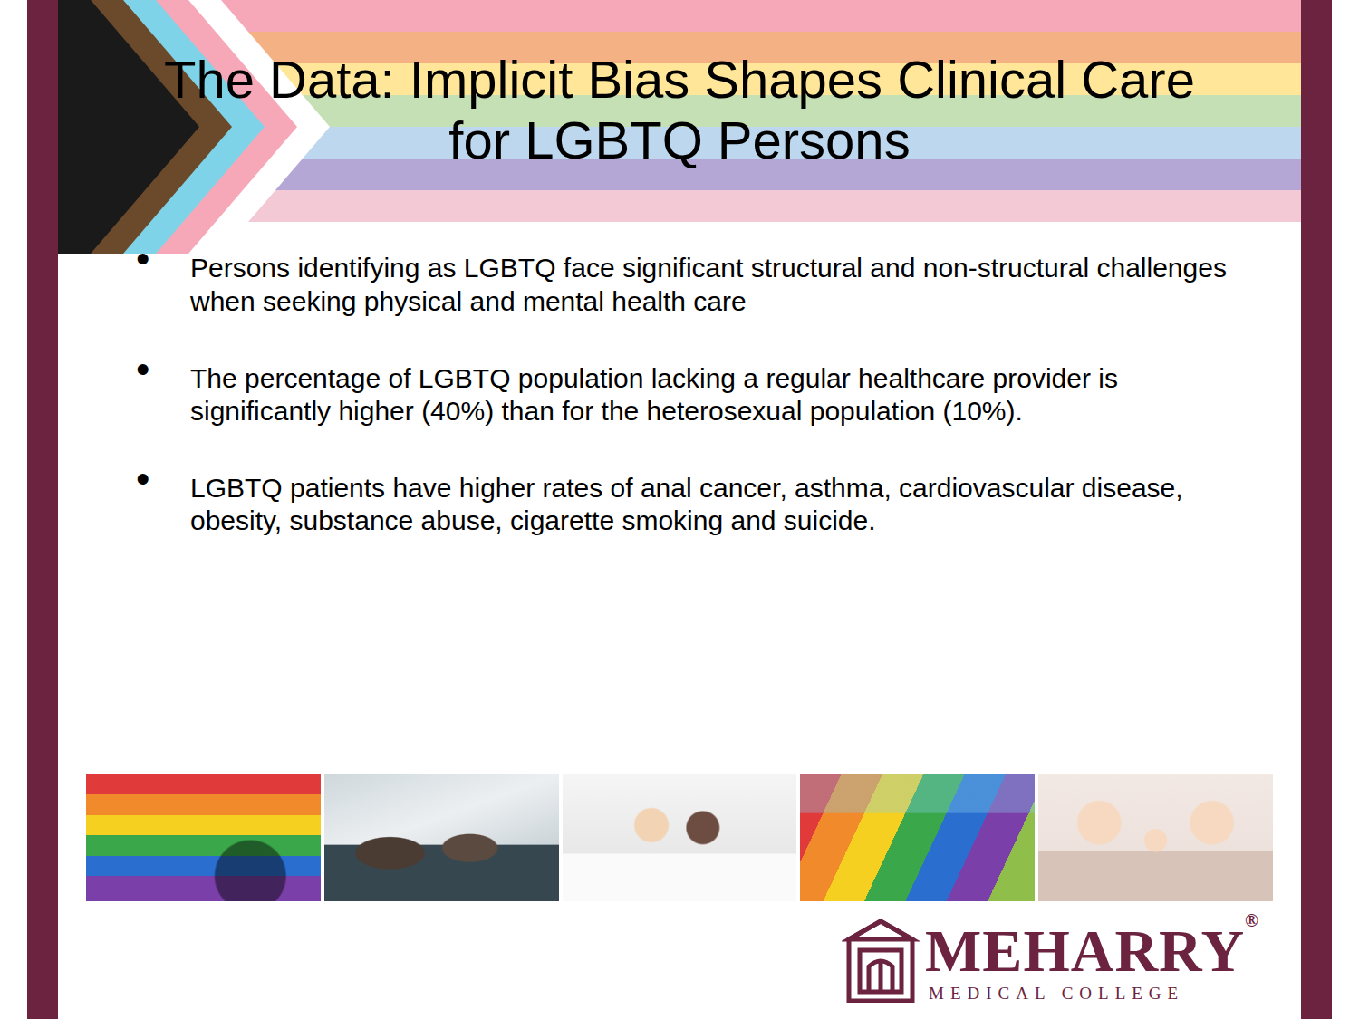The Data: Implicit Bias Shapes Clinical Care for LGBTQ Persons
Persons identifying as LGBTQ face significant structural and non-structural challenges when seeking physical and mental health care
The percentage of LGBTQ population lacking a regular healthcare provider is significantly higher (40%) than for the heterosexual population (10%).
LGBTQ patients have higher rates of anal cancer, asthma, cardiovascular disease, obesity, substance abuse, cigarette smoking and suicide.
MEHARRY® MEDICAL COLLEGE